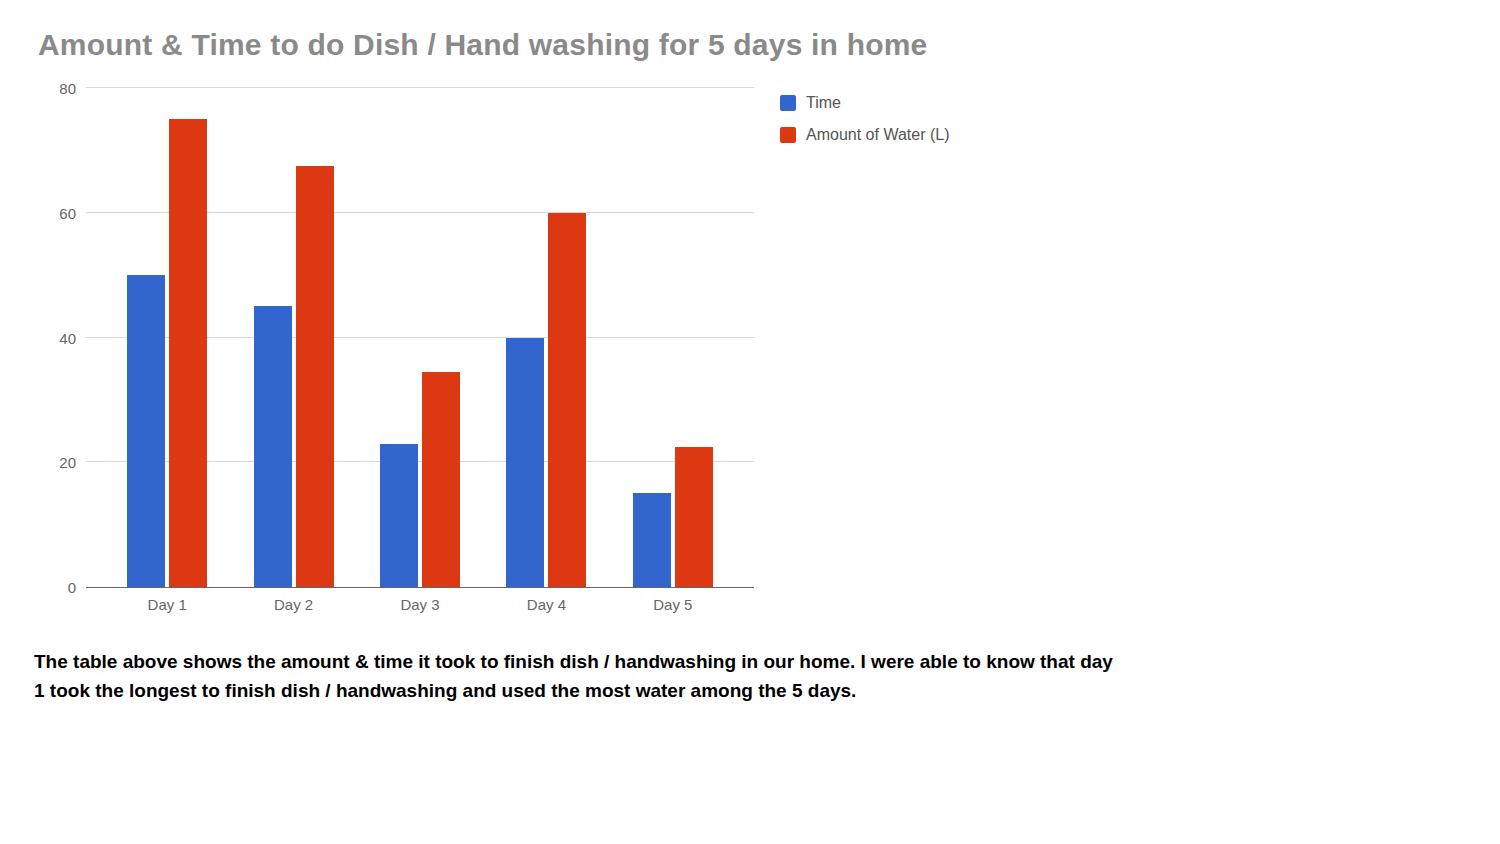Amount & Time to do Dish / Hand washing for 5 days in home
80 60 40 20 0
Day 1 Day 2 Day 3 Day 4 Day 5
Time
Amount of Water (L)
The table above shows the amount & time it took to finish dish / handwashing in our home. I were able to know that day 1 took the longest to finish dish / handwashing and used the most water among the 5 days.